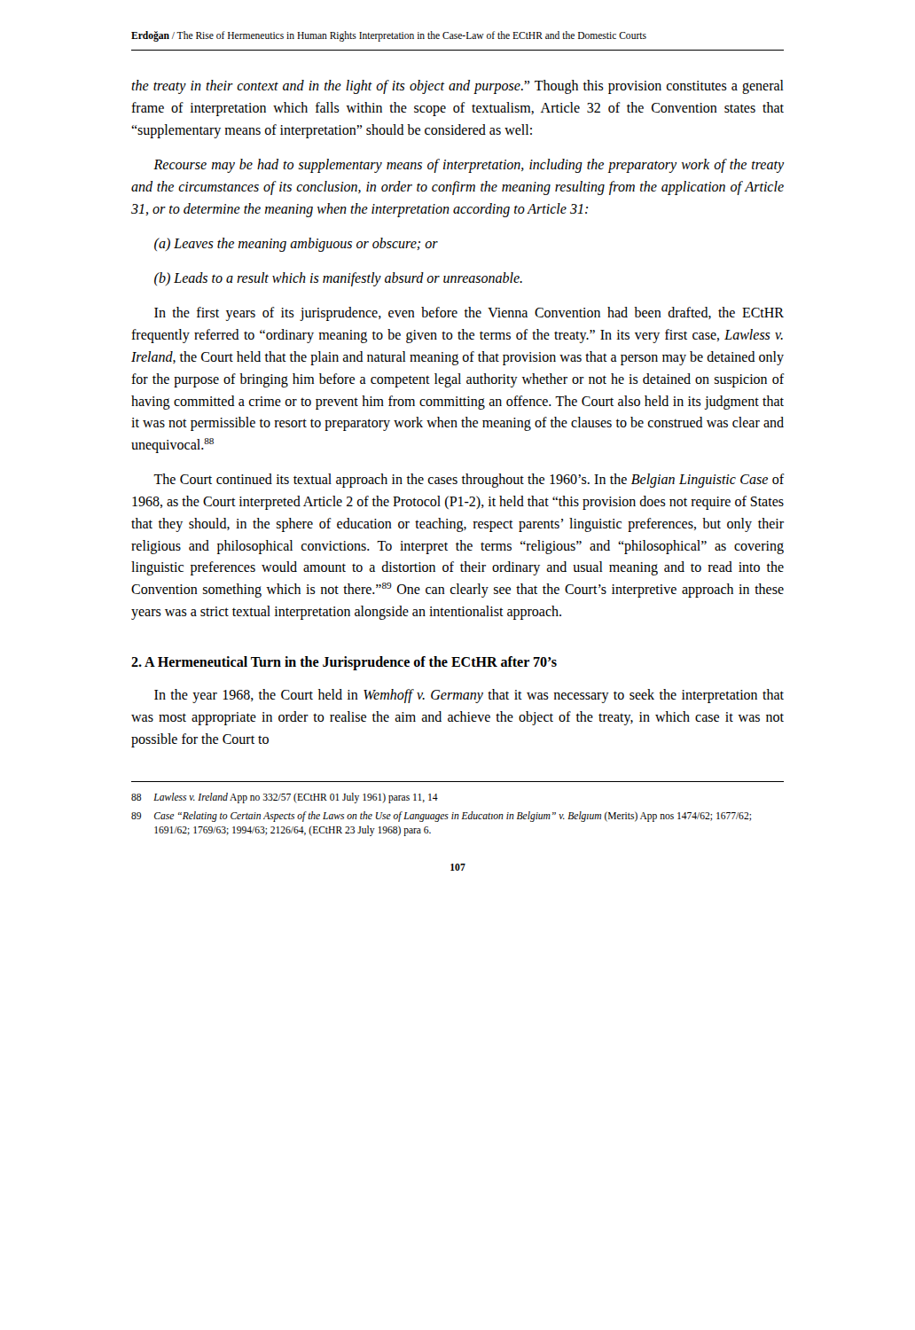Erdoğan / The Rise of Hermeneutics in Human Rights Interpretation in the Case-Law of the ECtHR and the Domestic Courts
the treaty in their context and in the light of its object and purpose.” Though this provision constitutes a general frame of interpretation which falls within the scope of textualism, Article 32 of the Convention states that “supplementary means of interpretation” should be considered as well:
Recourse may be had to supplementary means of interpretation, including the preparatory work of the treaty and the circumstances of its conclusion, in order to confirm the meaning resulting from the application of Article 31, or to determine the meaning when the interpretation according to Article 31:
(a) Leaves the meaning ambiguous or obscure; or
(b) Leads to a result which is manifestly absurd or unreasonable.
In the first years of its jurisprudence, even before the Vienna Convention had been drafted, the ECtHR frequently referred to “ordinary meaning to be given to the terms of the treaty.” In its very first case, Lawless v. Ireland, the Court held that the plain and natural meaning of that provision was that a person may be detained only for the purpose of bringing him before a competent legal authority whether or not he is detained on suspicion of having committed a crime or to prevent him from committing an offence. The Court also held in its judgment that it was not permissible to resort to preparatory work when the meaning of the clauses to be construed was clear and unequivocal.88
The Court continued its textual approach in the cases throughout the 1960’s. In the Belgian Linguistic Case of 1968, as the Court interpreted Article 2 of the Protocol (P1-2), it held that “this provision does not require of States that they should, in the sphere of education or teaching, respect parents’ linguistic preferences, but only their religious and philosophical convictions. To interpret the terms “religious” and “philosophical” as covering linguistic preferences would amount to a distortion of their ordinary and usual meaning and to read into the Convention something which is not there.”89 One can clearly see that the Court’s interpretive approach in these years was a strict textual interpretation alongside an intentionalist approach.
2. A Hermeneutical Turn in the Jurisprudence of the ECtHR after 70’s
In the year 1968, the Court held in Wemhoff v. Germany that it was necessary to seek the interpretation that was most appropriate in order to realise the aim and achieve the object of the treaty, in which case it was not possible for the Court to
88 Lawless v. Ireland App no 332/57 (ECtHR 01 July 1961) paras 11, 14
89 Case “Relating to Certain Aspects of the Laws on the Use of Languages in Educatıon in Belgium” v. Belgıum (Merits) App nos 1474/62; 1677/62; 1691/62; 1769/63; 1994/63; 2126/64, (ECtHR 23 July 1968) para 6.
107